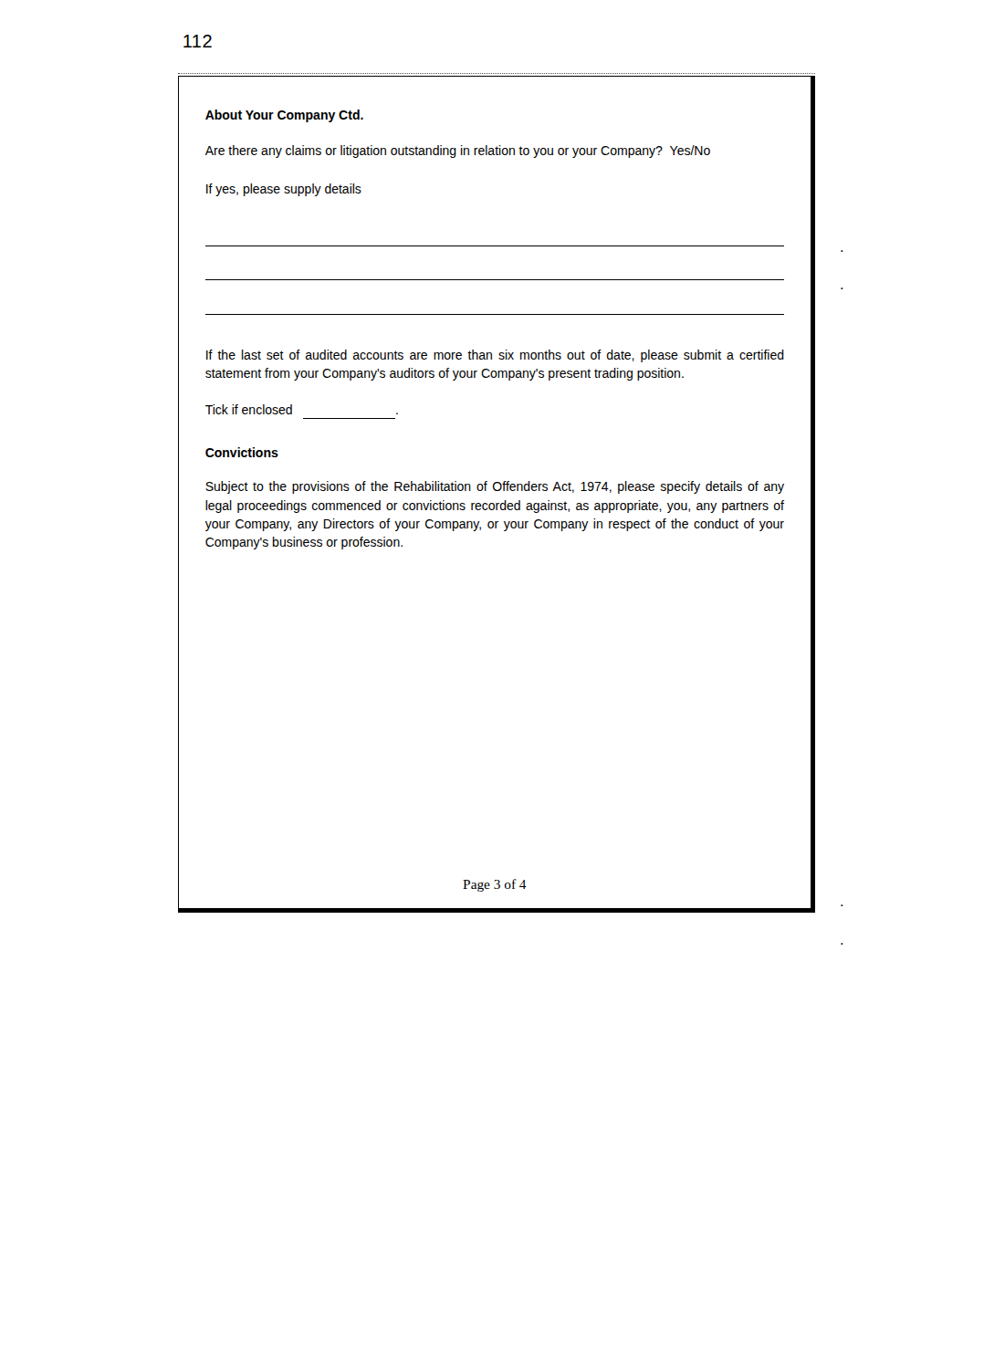112
About Your Company Ctd.
Are there any claims or litigation outstanding in relation to you or your Company? Yes/No
If yes, please supply details
If the last set of audited accounts are more than six months out of date, please submit a certified statement from your Company's auditors of your Company's present trading position.
Tick if enclosed .
Convictions
Subject to the provisions of the Rehabilitation of Offenders Act, 1974, please specify details of any legal proceedings commenced or convictions recorded against, as appropriate, you, any partners of your Company, any Directors of your Company, or your Company in respect of the conduct of your Company's business or profession.
Page 3 of 4
.
.
.
.